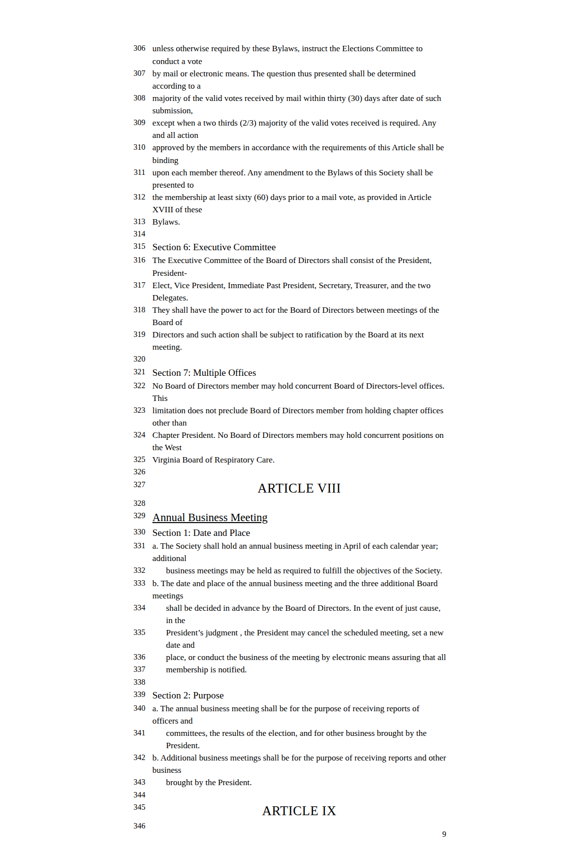306 unless otherwise required by these Bylaws, instruct the Elections Committee to conduct a vote
307 by mail or electronic means. The question thus presented shall be determined according to a
308 majority of the valid votes received by mail within thirty (30) days after date of such submission,
309 except when a two thirds (2/3) majority of the valid votes received is required. Any and all action
310 approved by the members in accordance with the requirements of this Article shall be binding
311 upon each member thereof. Any amendment to the Bylaws of this Society shall be presented to
312 the membership at least sixty (60) days prior to a mail vote, as provided in Article XVIII of these
313 Bylaws.
314
315 Section 6: Executive Committee
316 The Executive Committee of the Board of Directors shall consist of the President, President-
317 Elect, Vice President, Immediate Past President, Secretary, Treasurer, and the two Delegates.
318 They shall have the power to act for the Board of Directors between meetings of the Board of
319 Directors and such action shall be subject to ratification by the Board at its next meeting.
320
321 Section 7: Multiple Offices
322 No Board of Directors member may hold concurrent Board of Directors-level offices. This
323 limitation does not preclude Board of Directors member from holding chapter offices other than
324 Chapter President. No Board of Directors members may hold concurrent positions on the West
325 Virginia Board of Respiratory Care.
326
327 ARTICLE VIII
328
329 Annual Business Meeting
330 Section 1: Date and Place
331 a. The Society shall hold an annual business meeting in April of each calendar year; additional
332 business meetings may be held as required to fulfill the objectives of the Society.
333 b. The date and place of the annual business meeting and the three additional Board meetings
334 shall be decided in advance by the Board of Directors. In the event of just cause, in the
335 President’s judgment , the President may cancel the scheduled meeting, set a new date and
336 place, or conduct the business of the meeting by electronic means assuring that all
337 membership is notified.
338
339 Section 2: Purpose
340 a. The annual business meeting shall be for the purpose of receiving reports of officers and
341 committees, the results of the election, and for other business brought by the President.
342 b. Additional business meetings shall be for the purpose of receiving reports and other business
343 brought by the President.
344
345 ARTICLE IX
346
9